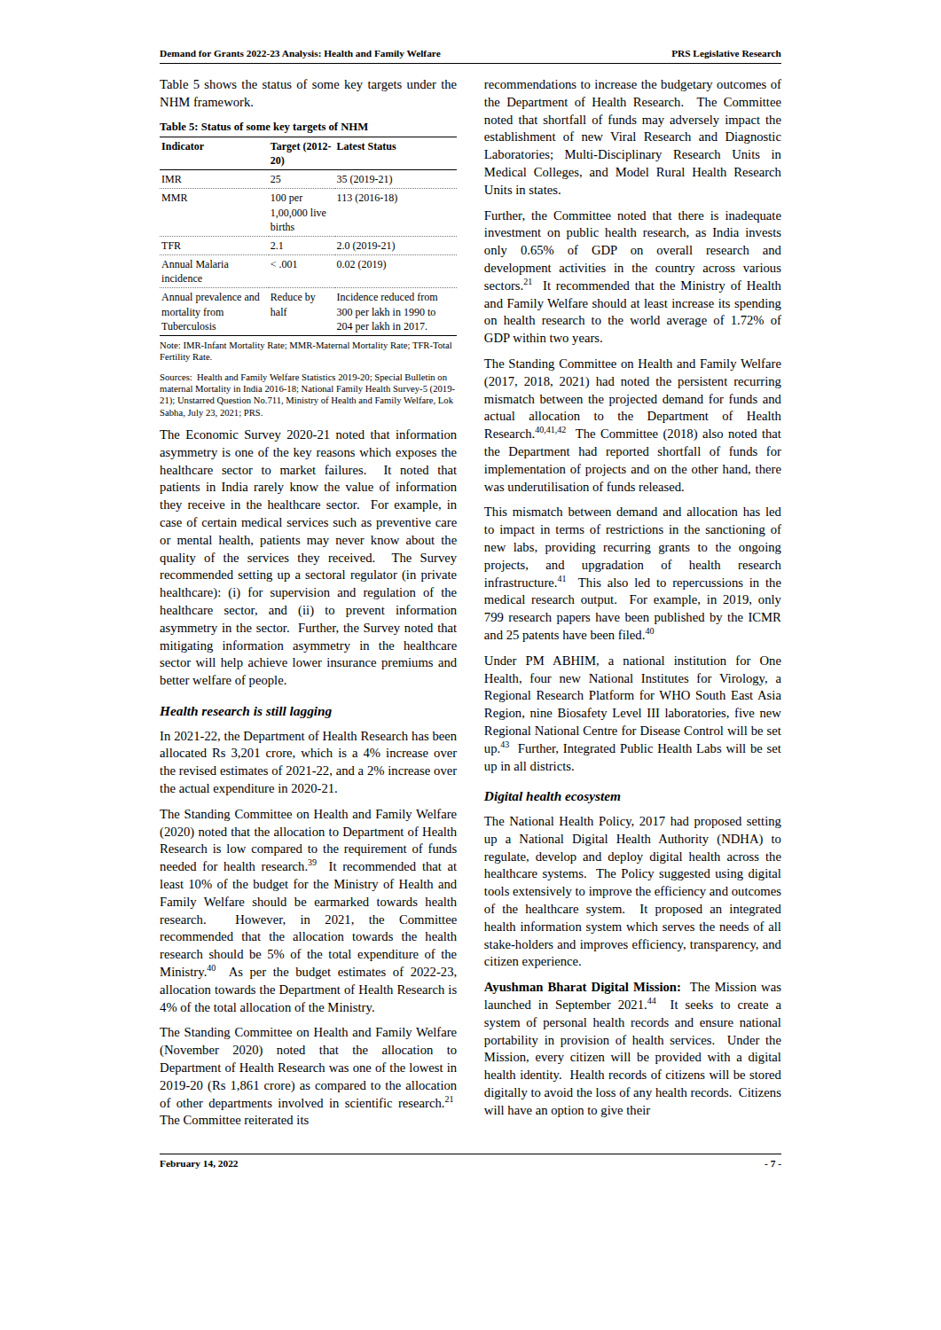Demand for Grants 2022-23 Analysis: Health and Family Welfare
PRS Legislative Research
Table 5 shows the status of some key targets under the NHM framework.
Table 5: Status of some key targets of NHM
| Indicator | Target (2012-20) | Latest Status |
| --- | --- | --- |
| IMR | 25 | 35 (2019-21) |
| MMR | 100 per 1,00,000 live births | 113 (2016-18) |
| TFR | 2.1 | 2.0 (2019-21) |
| Annual Malaria incidence | < .001 | 0.02 (2019) |
| Annual prevalence and mortality from Tuberculosis | Reduce by half | Incidence reduced from 300 per lakh in 1990 to 204 per lakh in 2017. |
Note: IMR-Infant Mortality Rate; MMR-Maternal Mortality Rate; TFR-Total Fertility Rate.
Sources: Health and Family Welfare Statistics 2019-20; Special Bulletin on maternal Mortality in India 2016-18; National Family Health Survey-5 (2019-21); Unstarred Question No.711, Ministry of Health and Family Welfare, Lok Sabha, July 23, 2021; PRS.
The Economic Survey 2020-21 noted that information asymmetry is one of the key reasons which exposes the healthcare sector to market failures. It noted that patients in India rarely know the value of information they receive in the healthcare sector. For example, in case of certain medical services such as preventive care or mental health, patients may never know about the quality of the services they received. The Survey recommended setting up a sectoral regulator (in private healthcare): (i) for supervision and regulation of the healthcare sector, and (ii) to prevent information asymmetry in the sector. Further, the Survey noted that mitigating information asymmetry in the healthcare sector will help achieve lower insurance premiums and better welfare of people.
Health research is still lagging
In 2021-22, the Department of Health Research has been allocated Rs 3,201 crore, which is a 4% increase over the revised estimates of 2021-22, and a 2% increase over the actual expenditure in 2020-21.
The Standing Committee on Health and Family Welfare (2020) noted that the allocation to Department of Health Research is low compared to the requirement of funds needed for health research.39 It recommended that at least 10% of the budget for the Ministry of Health and Family Welfare should be earmarked towards health research. However, in 2021, the Committee recommended that the allocation towards the health research should be 5% of the total expenditure of the Ministry.40 As per the budget estimates of 2022-23, allocation towards the Department of Health Research is 4% of the total allocation of the Ministry.
The Standing Committee on Health and Family Welfare (November 2020) noted that the allocation to Department of Health Research was one of the lowest in 2019-20 (Rs 1,861 crore) as compared to the allocation of other departments involved in scientific research.21 The Committee reiterated its
recommendations to increase the budgetary outcomes of the Department of Health Research. The Committee noted that shortfall of funds may adversely impact the establishment of new Viral Research and Diagnostic Laboratories; Multi-Disciplinary Research Units in Medical Colleges, and Model Rural Health Research Units in states.
Further, the Committee noted that there is inadequate investment on public health research, as India invests only 0.65% of GDP on overall research and development activities in the country across various sectors.21 It recommended that the Ministry of Health and Family Welfare should at least increase its spending on health research to the world average of 1.72% of GDP within two years.
The Standing Committee on Health and Family Welfare (2017, 2018, 2021) had noted the persistent recurring mismatch between the projected demand for funds and actual allocation to the Department of Health Research.40,41,42 The Committee (2018) also noted that the Department had reported shortfall of funds for implementation of projects and on the other hand, there was underutilisation of funds released.
This mismatch between demand and allocation has led to impact in terms of restrictions in the sanctioning of new labs, providing recurring grants to the ongoing projects, and upgradation of health research infrastructure.41 This also led to repercussions in the medical research output. For example, in 2019, only 799 research papers have been published by the ICMR and 25 patents have been filed.40
Under PM ABHIM, a national institution for One Health, four new National Institutes for Virology, a Regional Research Platform for WHO South East Asia Region, nine Biosafety Level III laboratories, five new Regional National Centre for Disease Control will be set up.43 Further, Integrated Public Health Labs will be set up in all districts.
Digital health ecosystem
The National Health Policy, 2017 had proposed setting up a National Digital Health Authority (NDHA) to regulate, develop and deploy digital health across the healthcare systems. The Policy suggested using digital tools extensively to improve the efficiency and outcomes of the healthcare system. It proposed an integrated health information system which serves the needs of all stake-holders and improves efficiency, transparency, and citizen experience.
Ayushman Bharat Digital Mission: The Mission was launched in September 2021.44 It seeks to create a system of personal health records and ensure national portability in provision of health services. Under the Mission, every citizen will be provided with a digital health identity. Health records of citizens will be stored digitally to avoid the loss of any health records. Citizens will have an option to give their
February 14, 2022
- 7 -